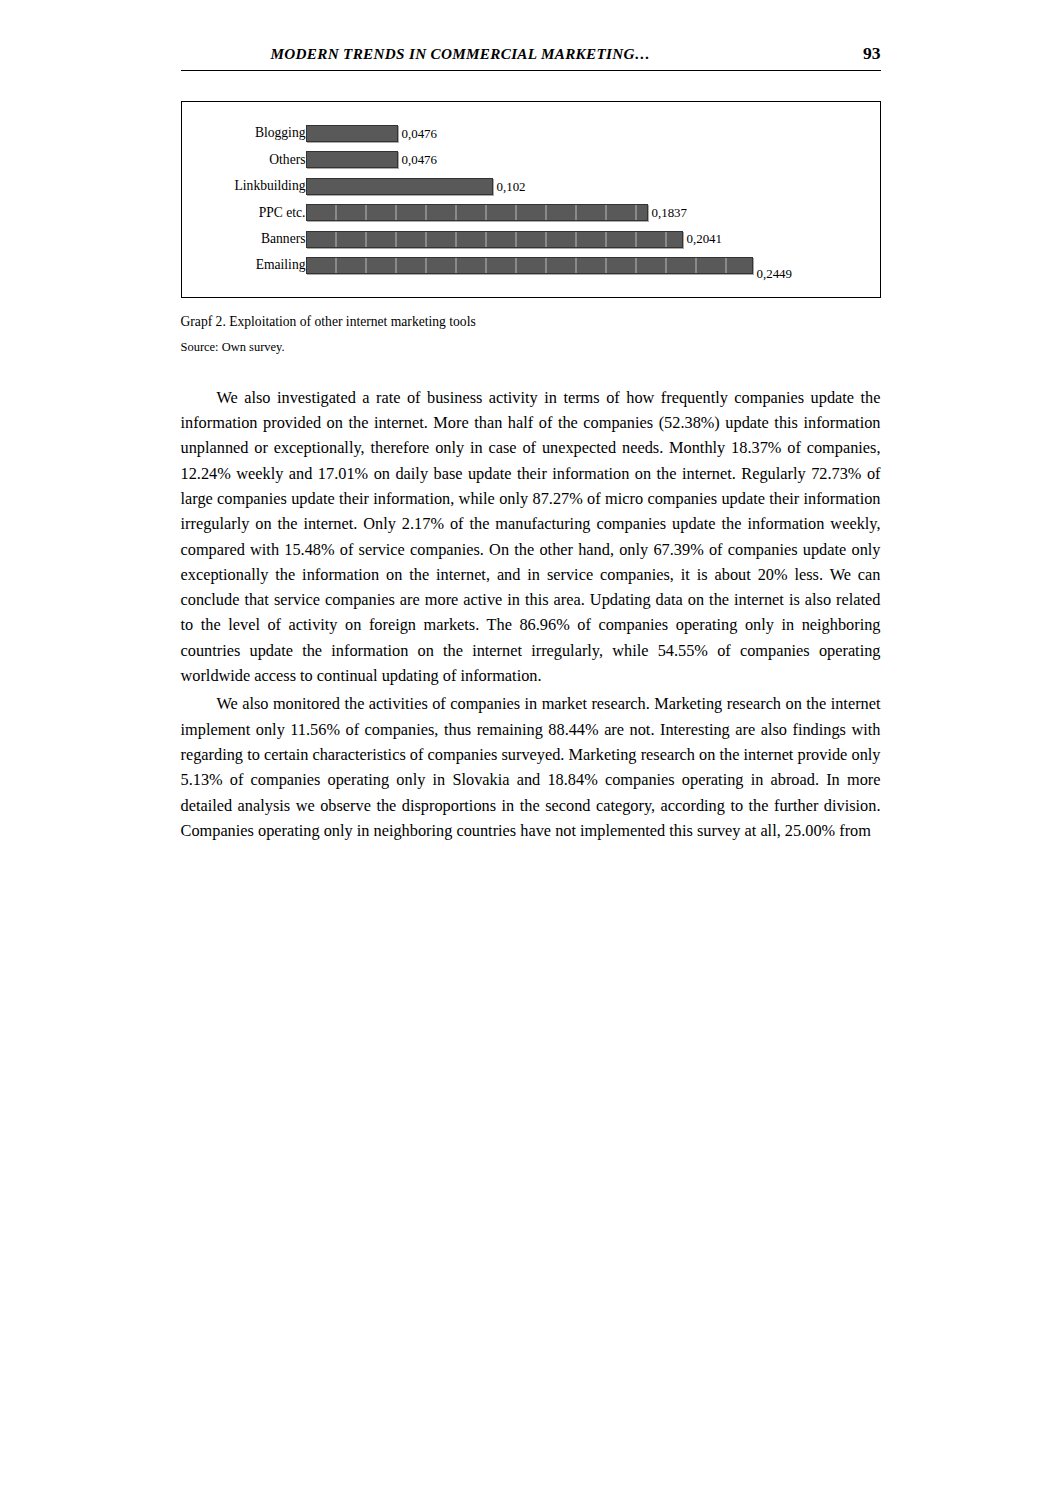MODERN TRENDS IN COMMERCIAL MARKETING… 93
| Blogging | 0,0476 |
| Others | 0,0476 |
| Linkbuilding | 0,102 |
| PPC etc. | 0,1837 |
| Banners | 0,2041 |
| Emailing | 0,2449 |
Grapf 2. Exploitation of other internet marketing tools
Source: Own survey.
We also investigated a rate of business activity in terms of how frequently companies update the information provided on the internet. More than half of the companies (52.38%) update this information unplanned or exceptionally, therefore only in case of unexpected needs. Monthly 18.37% of companies, 12.24% weekly and 17.01% on daily base update their information on the internet. Regularly 72.73% of large companies update their information, while only 87.27% of micro companies update their information irregularly on the internet. Only 2.17% of the manufacturing companies update the information weekly, compared with 15.48% of service companies. On the other hand, only 67.39% of companies update only exceptionally the information on the internet, and in service companies, it is about 20% less. We can conclude that service companies are more active in this area. Updating data on the internet is also related to the level of activity on foreign markets. The 86.96% of companies operating only in neighboring countries update the information on the internet irregularly, while 54.55% of companies operating worldwide access to continual updating of information.
We also monitored the activities of companies in market research. Marketing research on the internet implement only 11.56% of companies, thus remaining 88.44% are not. Interesting are also findings with regarding to certain characteristics of companies surveyed. Marketing research on the internet provide only 5.13% of companies operating only in Slovakia and 18.84% companies operating in abroad. In more detailed analysis we observe the disproportions in the second category, according to the further division. Companies operating only in neighboring countries have not implemented this survey at all, 25.00% from